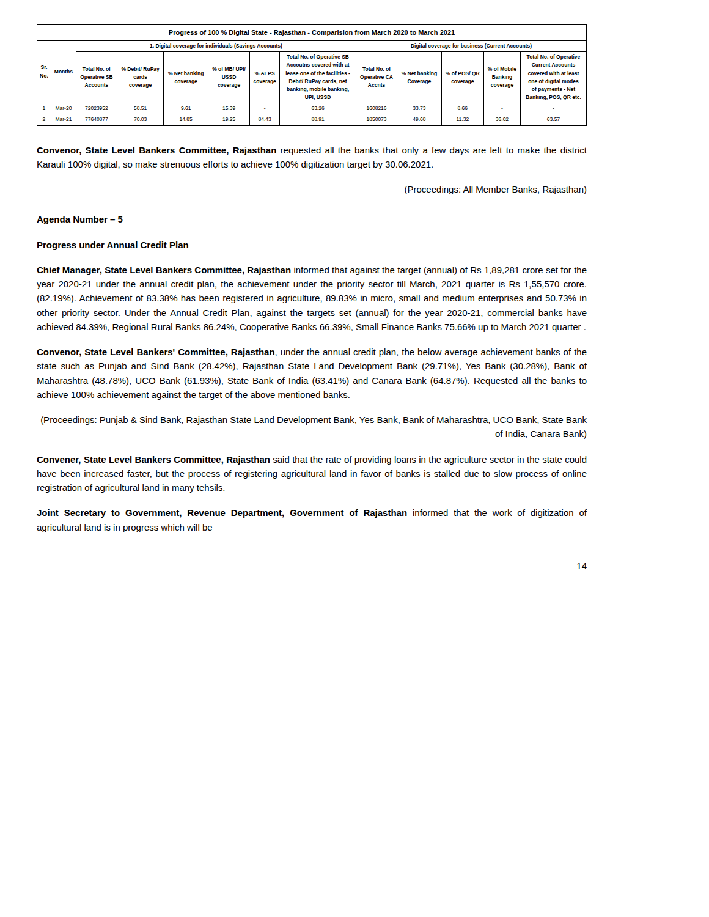Progress of 100 % Digital State - Rajasthan - Comparision from March 2020 to March 2021
| Sr. No. | Months | 1. Digital coverage for individuals (Savings Accounts) | Digital coverage for business (Current Accounts) |
| --- | --- | --- | --- |
| Total No. of Operative SB Accounts | % Debit/ RuPay cards coverage | % Net banking coverage | % of MB/ UPI/ USSD coverage | % AEPS coverage | Total No. of Operative SB Accoutns covered with at lease one of the facilities - Debit/ RuPay cards, net banking, mobile banking, UPI, USSD | Total No. of Operative CA Accnts | % Net banking Coverage | % of POS/ QR coverage | % of Mobile Banking coverage | Total No. of Operative Current Accounts covered with at least one of digital modes of payments - Net Banking, POS, QR etc. |
| 1 | Mar-20 | 72023952 | 58.51 | 9.61 | 15.39 | - | 63.26 | 1608216 | 33.73 | 8.66 | - | - |
| 2 | Mar-21 | 77640877 | 70.03 | 14.85 | 19.25 | 84.43 | 88.91 | 1850073 | 49.68 | 11.32 | 36.02 | 63.57 |
Convenor, State Level Bankers Committee, Rajasthan requested all the banks that only a few days are left to make the district Karauli 100% digital, so make strenuous efforts to achieve 100% digitization target by 30.06.2021.
(Proceedings: All Member Banks, Rajasthan)
Agenda Number – 5
Progress under Annual Credit Plan
Chief Manager, State Level Bankers Committee, Rajasthan informed that against the target (annual) of Rs 1,89,281 crore set for the year 2020-21 under the annual credit plan, the achievement under the priority sector till March, 2021 quarter is Rs 1,55,570 crore. (82.19%). Achievement of 83.38% has been registered in agriculture, 89.83% in micro, small and medium enterprises and 50.73% in other priority sector. Under the Annual Credit Plan, against the targets set (annual) for the year 2020-21, commercial banks have achieved 84.39%, Regional Rural Banks 86.24%, Cooperative Banks 66.39%, Small Finance Banks 75.66% up to March 2021 quarter .
Convenor, State Level Bankers' Committee, Rajasthan, under the annual credit plan, the below average achievement banks of the state such as Punjab and Sind Bank (28.42%), Rajasthan State Land Development Bank (29.71%), Yes Bank (30.28%), Bank of Maharashtra (48.78%), UCO Bank (61.93%), State Bank of India (63.41%) and Canara Bank (64.87%). Requested all the banks to achieve 100% achievement against the target of the above mentioned banks.
(Proceedings: Punjab & Sind Bank, Rajasthan State Land Development Bank, Yes Bank, Bank of Maharashtra, UCO Bank, State Bank of India, Canara Bank)
Convener, State Level Bankers Committee, Rajasthan said that the rate of providing loans in the agriculture sector in the state could have been increased faster, but the process of registering agricultural land in favor of banks is stalled due to slow process of online registration of agricultural land in many tehsils.
Joint Secretary to Government, Revenue Department, Government of Rajasthan informed that the work of digitization of agricultural land is in progress which will be
14